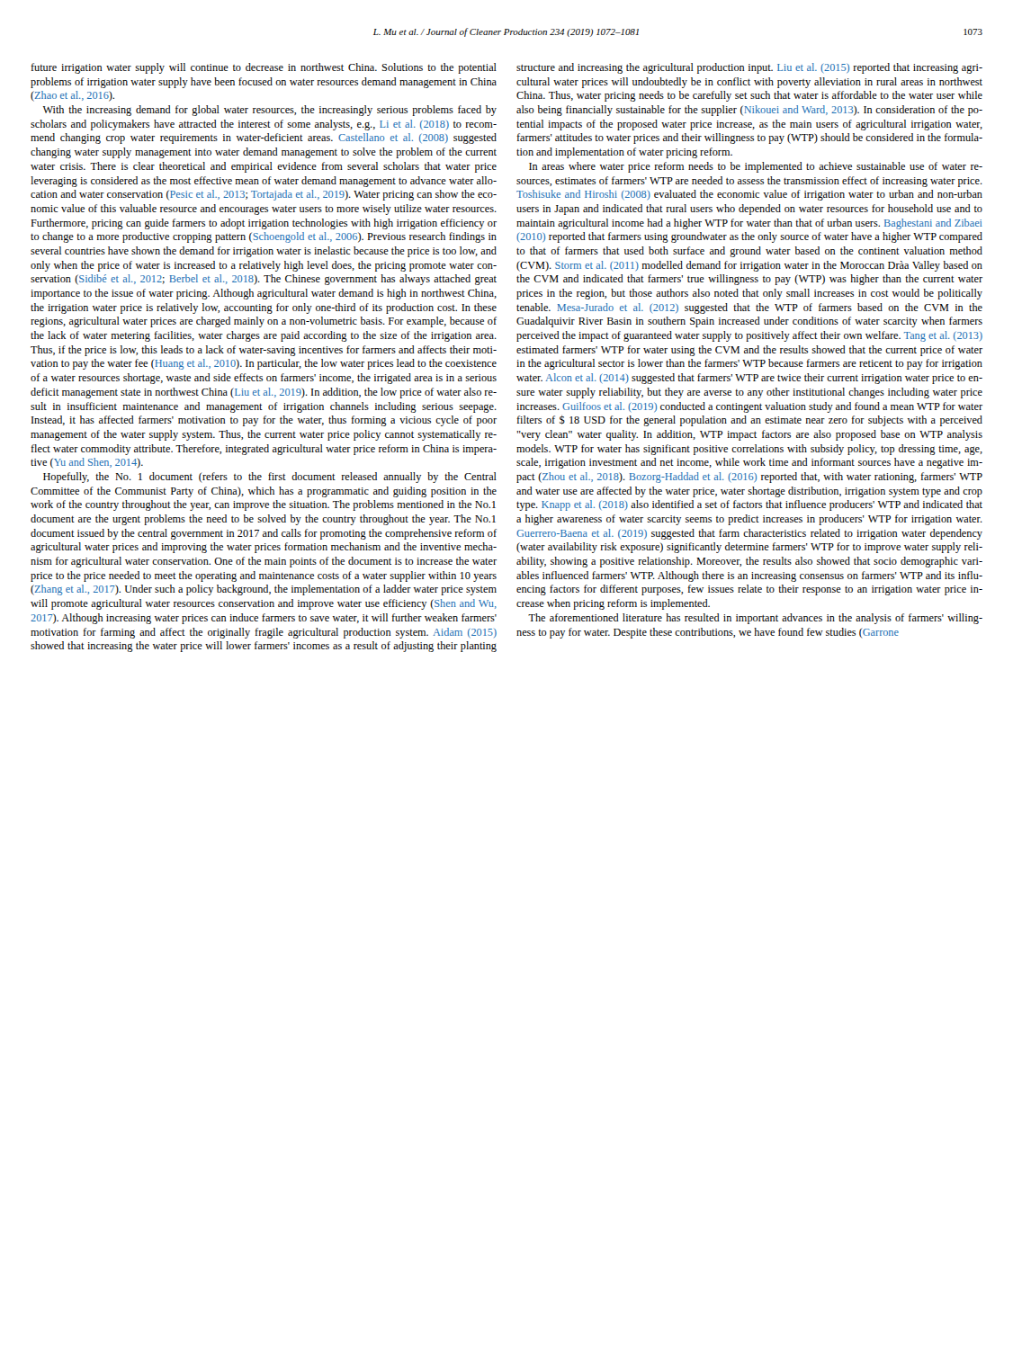L. Mu et al. / Journal of Cleaner Production 234 (2019) 1072–1081 1073
future irrigation water supply will continue to decrease in northwest China. Solutions to the potential problems of irrigation water supply have been focused on water resources demand management in China (Zhao et al., 2016).
With the increasing demand for global water resources, the increasingly serious problems faced by scholars and policymakers have attracted the interest of some analysts, e.g., Li et al. (2018) to recommend changing crop water requirements in water-deficient areas. Castellano et al. (2008) suggested changing water supply management into water demand management to solve the problem of the current water crisis. There is clear theoretical and empirical evidence from several scholars that water price leveraging is considered as the most effective mean of water demand management to advance water allocation and water conservation (Pesic et al., 2013; Tortajada et al., 2019). Water pricing can show the economic value of this valuable resource and encourages water users to more wisely utilize water resources. Furthermore, pricing can guide farmers to adopt irrigation technologies with high irrigation efficiency or to change to a more productive cropping pattern (Schoengold et al., 2006). Previous research findings in several countries have shown the demand for irrigation water is inelastic because the price is too low, and only when the price of water is increased to a relatively high level does, the pricing promote water conservation (Sidibé et al., 2012; Berbel et al., 2018). The Chinese government has always attached great importance to the issue of water pricing. Although agricultural water demand is high in northwest China, the irrigation water price is relatively low, accounting for only one-third of its production cost. In these regions, agricultural water prices are charged mainly on a non-volumetric basis. For example, because of the lack of water metering facilities, water charges are paid according to the size of the irrigation area. Thus, if the price is low, this leads to a lack of water-saving incentives for farmers and affects their motivation to pay the water fee (Huang et al., 2010). In particular, the low water prices lead to the coexistence of a water resources shortage, waste and side effects on farmers' income, the irrigated area is in a serious deficit management state in northwest China (Liu et al., 2019). In addition, the low price of water also result in insufficient maintenance and management of irrigation channels including serious seepage. Instead, it has affected farmers' motivation to pay for the water, thus forming a vicious cycle of poor management of the water supply system. Thus, the current water price policy cannot systematically reflect water commodity attribute. Therefore, integrated agricultural water price reform in China is imperative (Yu and Shen, 2014).
Hopefully, the No. 1 document (refers to the first document released annually by the Central Committee of the Communist Party of China), which has a programmatic and guiding position in the work of the country throughout the year, can improve the situation. The problems mentioned in the No.1 document are the urgent problems the need to be solved by the country throughout the year. The No.1 document issued by the central government in 2017 and calls for promoting the comprehensive reform of agricultural water prices and improving the water prices formation mechanism and the inventive mechanism for agricultural water conservation. One of the main points of the document is to increase the water price to the price needed to meet the operating and maintenance costs of a water supplier within 10 years (Zhang et al., 2017). Under such a policy background, the implementation of a ladder water price system will promote agricultural water resources conservation and improve water use efficiency (Shen and Wu, 2017). Although increasing water prices can induce farmers to save water, it will further weaken farmers' motivation for farming and affect the originally fragile agricultural production system. Aidam (2015) showed that increasing the water price will lower farmers' incomes as a result of adjusting their planting structure and increasing the agricultural production input. Liu et al. (2015) reported that increasing agricultural water prices will undoubtedly be in conflict with poverty alleviation in rural areas in northwest China. Thus, water pricing needs to be carefully set such that water is affordable to the water user while also being financially sustainable for the supplier (Nikouei and Ward, 2013). In consideration of the potential impacts of the proposed water price increase, as the main users of agricultural irrigation water, farmers' attitudes to water prices and their willingness to pay (WTP) should be considered in the formulation and implementation of water pricing reform.
In areas where water price reform needs to be implemented to achieve sustainable use of water resources, estimates of farmers' WTP are needed to assess the transmission effect of increasing water price. Toshisuke and Hiroshi (2008) evaluated the economic value of irrigation water to urban and non-urban users in Japan and indicated that rural users who depended on water resources for household use and to maintain agricultural income had a higher WTP for water than that of urban users. Baghestani and Zibaei (2010) reported that farmers using groundwater as the only source of water have a higher WTP compared to that of farmers that used both surface and ground water based on the continent valuation method (CVM). Storm et al. (2011) modelled demand for irrigation water in the Moroccan Dràa Valley based on the CVM and indicated that farmers' true willingness to pay (WTP) was higher than the current water prices in the region, but those authors also noted that only small increases in cost would be politically tenable. Mesa-Jurado et al. (2012) suggested that the WTP of farmers based on the CVM in the Guadalquivir River Basin in southern Spain increased under conditions of water scarcity when farmers perceived the impact of guaranteed water supply to positively affect their own welfare. Tang et al. (2013) estimated farmers' WTP for water using the CVM and the results showed that the current price of water in the agricultural sector is lower than the farmers' WTP because farmers are reticent to pay for irrigation water. Alcon et al. (2014) suggested that farmers' WTP are twice their current irrigation water price to ensure water supply reliability, but they are averse to any other institutional changes including water price increases. Guilfoos et al. (2019) conducted a contingent valuation study and found a mean WTP for water filters of $ 18 USD for the general population and an estimate near zero for subjects with a perceived "very clean" water quality. In addition, WTP impact factors are also proposed base on WTP analysis models. WTP for water has significant positive correlations with subsidy policy, top dressing time, age, scale, irrigation investment and net income, while work time and informant sources have a negative impact (Zhou et al., 2018). Bozorg-Haddad et al. (2016) reported that, with water rationing, farmers' WTP and water use are affected by the water price, water shortage distribution, irrigation system type and crop type. Knapp et al. (2018) also identified a set of factors that influence producers' WTP and indicated that a higher awareness of water scarcity seems to predict increases in producers' WTP for irrigation water. Guerrero-Baena et al. (2019) suggested that farm characteristics related to irrigation water dependency (water availability risk exposure) significantly determine farmers' WTP for to improve water supply reliability, showing a positive relationship. Moreover, the results also showed that socio demographic variables influenced farmers' WTP. Although there is an increasing consensus on farmers' WTP and its influencing factors for different purposes, few issues relate to their response to an irrigation water price increase when pricing reform is implemented.
The aforementioned literature has resulted in important advances in the analysis of farmers' willingness to pay for water. Despite these contributions, we have found few studies (Garrone